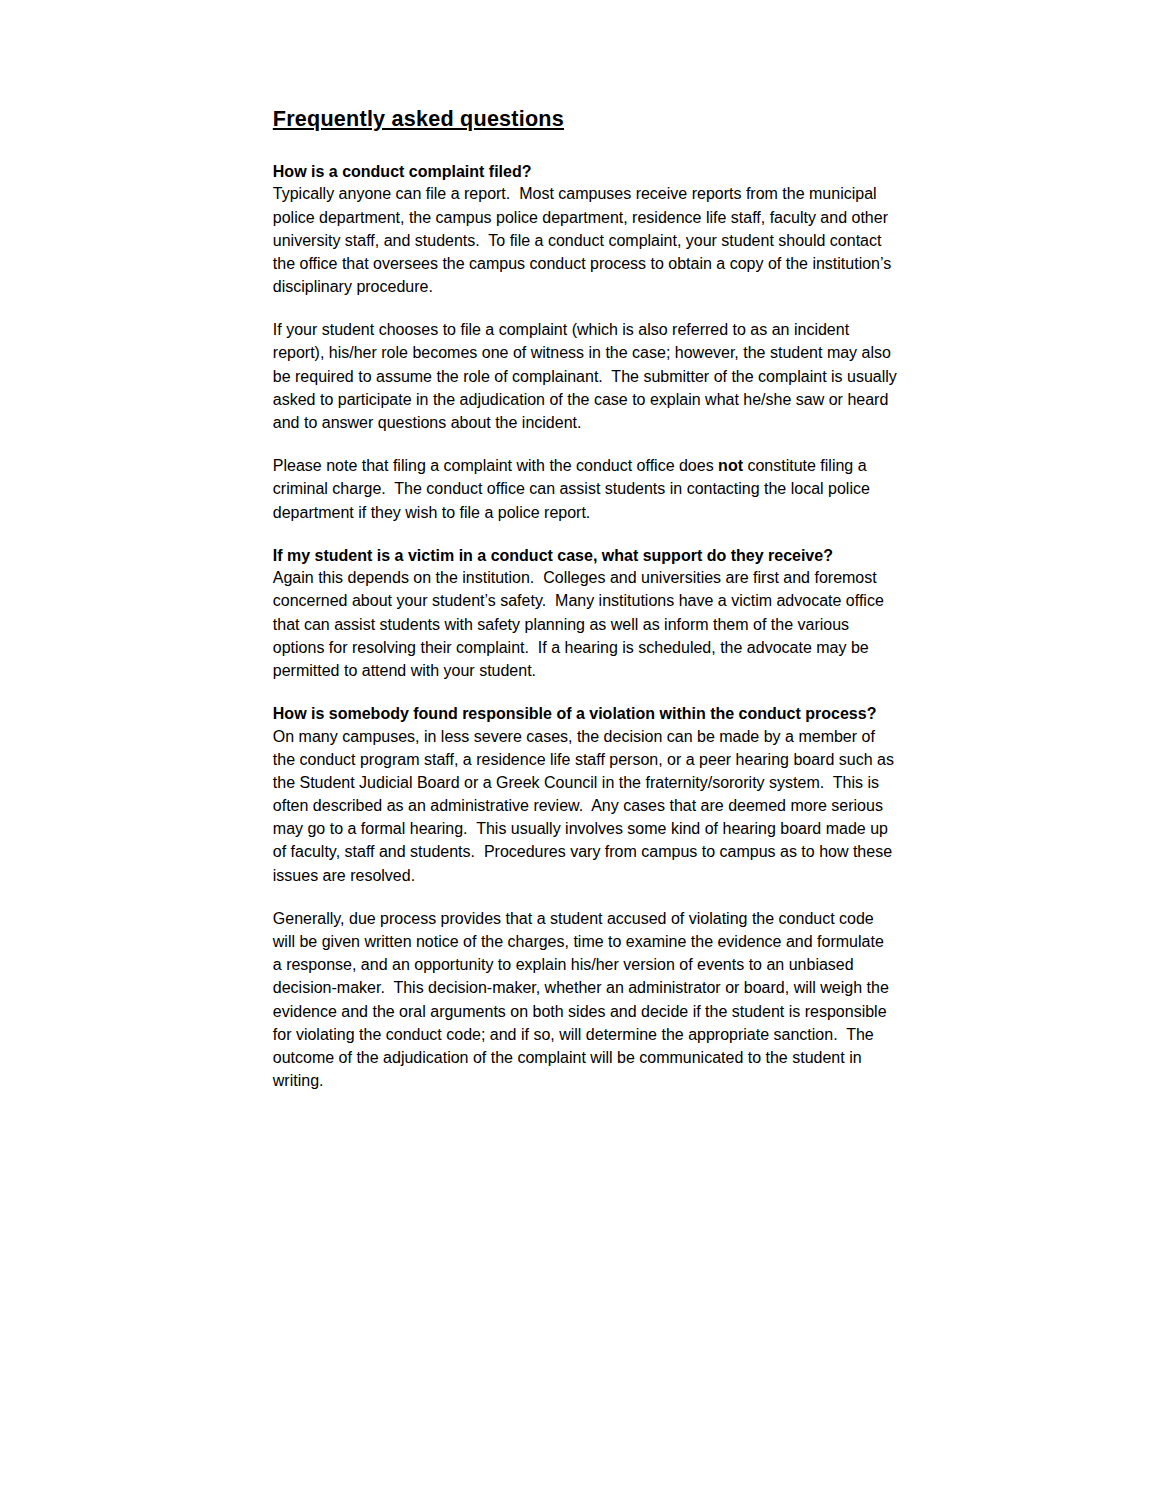Frequently asked questions
How is a conduct complaint filed?
Typically anyone can file a report. Most campuses receive reports from the municipal police department, the campus police department, residence life staff, faculty and other university staff, and students. To file a conduct complaint, your student should contact the office that oversees the campus conduct process to obtain a copy of the institution’s disciplinary procedure.
If your student chooses to file a complaint (which is also referred to as an incident report), his/her role becomes one of witness in the case; however, the student may also be required to assume the role of complainant. The submitter of the complaint is usually asked to participate in the adjudication of the case to explain what he/she saw or heard and to answer questions about the incident.
Please note that filing a complaint with the conduct office does not constitute filing a criminal charge. The conduct office can assist students in contacting the local police department if they wish to file a police report.
If my student is a victim in a conduct case, what support do they receive?
Again this depends on the institution. Colleges and universities are first and foremost concerned about your student’s safety. Many institutions have a victim advocate office that can assist students with safety planning as well as inform them of the various options for resolving their complaint. If a hearing is scheduled, the advocate may be permitted to attend with your student.
How is somebody found responsible of a violation within the conduct process?
On many campuses, in less severe cases, the decision can be made by a member of the conduct program staff, a residence life staff person, or a peer hearing board such as the Student Judicial Board or a Greek Council in the fraternity/sorority system. This is often described as an administrative review. Any cases that are deemed more serious may go to a formal hearing. This usually involves some kind of hearing board made up of faculty, staff and students. Procedures vary from campus to campus as to how these issues are resolved.
Generally, due process provides that a student accused of violating the conduct code will be given written notice of the charges, time to examine the evidence and formulate a response, and an opportunity to explain his/her version of events to an unbiased decision-maker. This decision-maker, whether an administrator or board, will weigh the evidence and the oral arguments on both sides and decide if the student is responsible for violating the conduct code; and if so, will determine the appropriate sanction. The outcome of the adjudication of the complaint will be communicated to the student in writing.